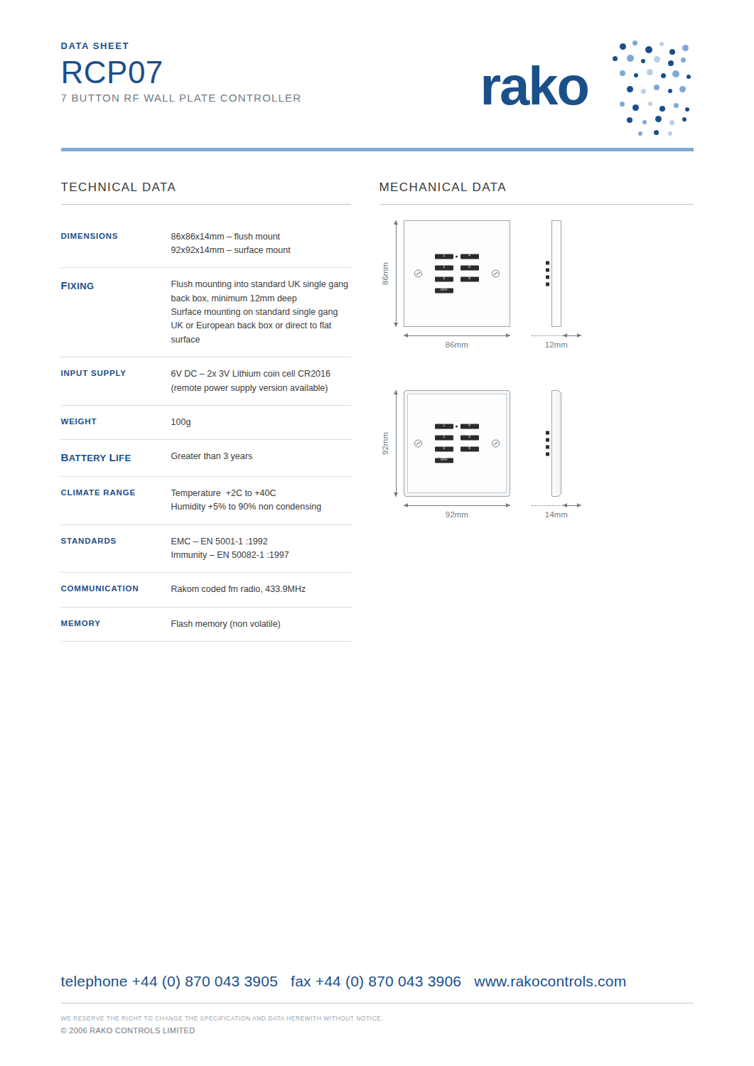Data Sheet
RCP07
7 Button RF Wall Plate Controller
rako
Technical Data
| Dimensions | 86x86x14mm – flush mount 92x92x14mm – surface mount |
| F IXING | Flush mounting into standard UK single gang back box, minimum 12mm deep Surface mounting on standard single gang UK or European back box or direct to flat surface |
| Input Supply | 6V DC – 2x 3V Lithium coin cell CR2016 (remote power supply version available) |
| Weight | 100g |
| B ATTERY L IFE | Greater than 3 years |
| Climate Range | Temperature +2C to +40C Humidity +5% to 90% non condensing |
| Standards | EMC – EN 5001-1 :1992 Immunity – EN 50082-1 :1997 |
| Communication | Rakom coded fm radio, 433.9MHz |
| Memory | Flash memory (non volatile) |
Mechanical Data
86mm
1
4
2
5
3
6
OFF
86mm
12mm
92mm
1
4
2
5
3
6
OFF
92mm
14mm
telephone +44 (0) 870 043 3905 fax +44 (0) 870 043 3906 www.rakocontrols.com
We reserve the right to change the specification and data herewith without notice.
© 2006 RAKO CONTROLS LIMITED